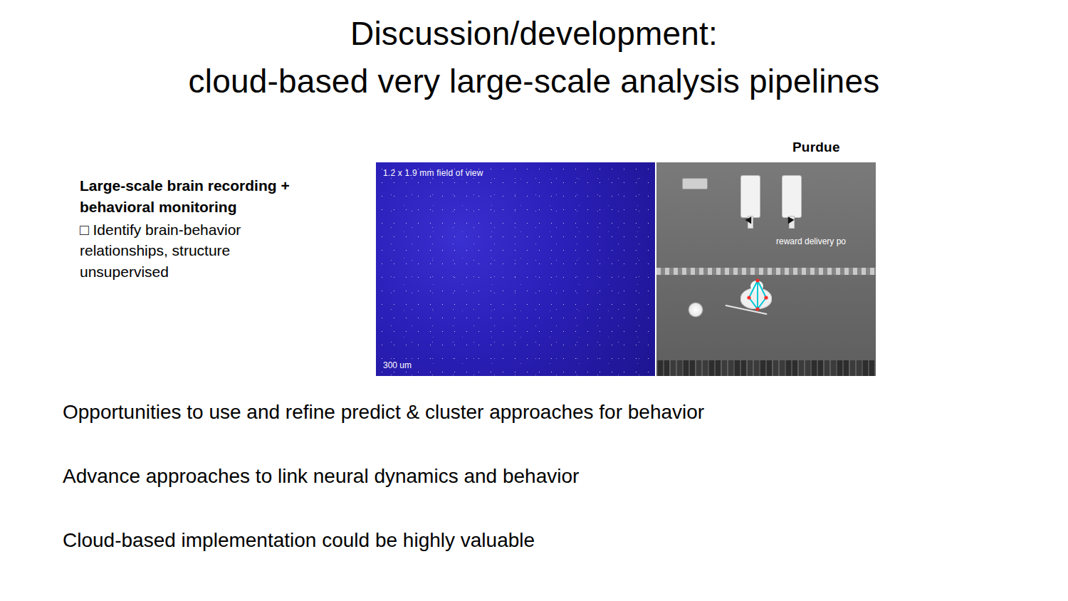Discussion/development:
cloud-based very large-scale analysis pipelines
Purdue
Large-scale brain recording + behavioral monitoring □ Identify brain-behavior relationships, structure unsupervised
1.2 x 1.9 mm field of view
300 um
reward delivery po
Opportunities to use and refine predict & cluster approaches for behavior
Advance approaches to link neural dynamics and behavior
Cloud-based implementation could be highly valuable